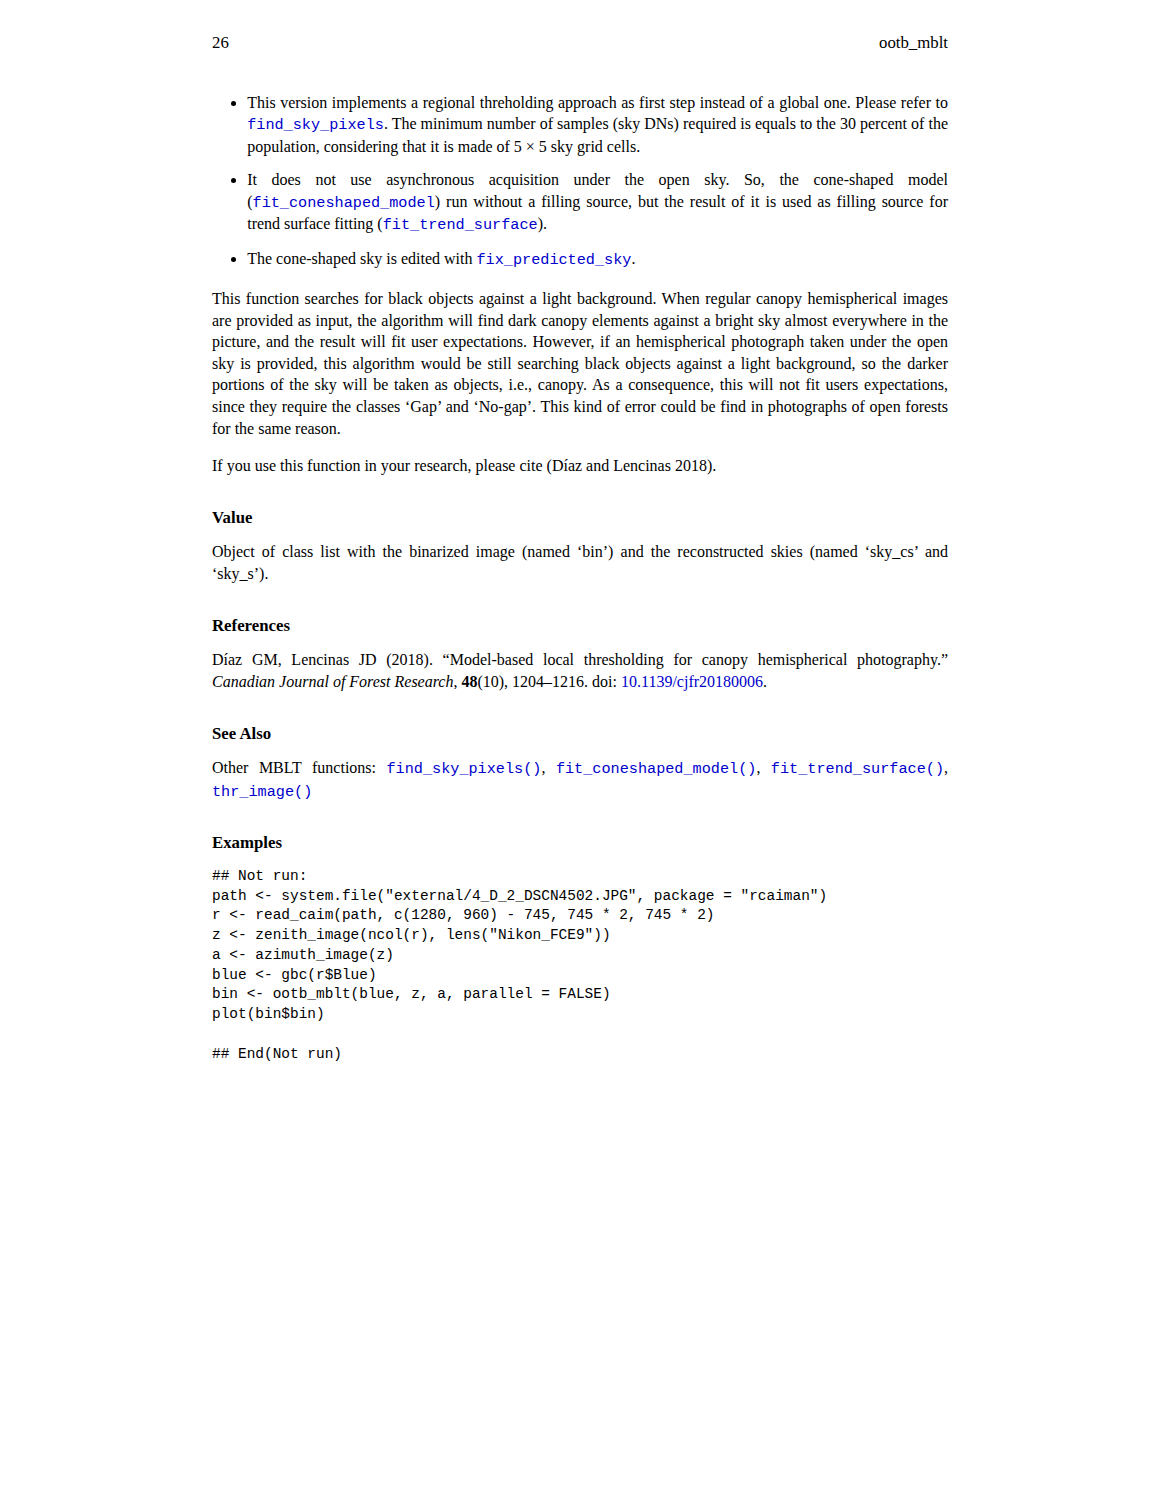26 ootb_mblt
This version implements a regional threholding approach as first step instead of a global one. Please refer to find_sky_pixels. The minimum number of samples (sky DNs) required is equals to the 30 percent of the population, considering that it is made of 5 × 5 sky grid cells.
It does not use asynchronous acquisition under the open sky. So, the cone-shaped model (fit_coneshaped_model) run without a filling source, but the result of it is used as filling source for trend surface fitting (fit_trend_surface).
The cone-shaped sky is edited with fix_predicted_sky.
This function searches for black objects against a light background. When regular canopy hemispherical images are provided as input, the algorithm will find dark canopy elements against a bright sky almost everywhere in the picture, and the result will fit user expectations. However, if an hemispherical photograph taken under the open sky is provided, this algorithm would be still searching black objects against a light background, so the darker portions of the sky will be taken as objects, i.e., canopy. As a consequence, this will not fit users expectations, since they require the classes ‘Gap’ and ‘No-gap’. This kind of error could be find in photographs of open forests for the same reason.
If you use this function in your research, please cite (Díaz and Lencinas 2018).
Value
Object of class list with the binarized image (named ‘bin’) and the reconstructed skies (named ‘sky_cs’ and ‘sky_s’).
References
Díaz GM, Lencinas JD (2018). “Model-based local thresholding for canopy hemispherical photography.” Canadian Journal of Forest Research, 48(10), 1204–1216. doi: 10.1139/cjfr20180006.
See Also
Other MBLT functions: find_sky_pixels(), fit_coneshaped_model(), fit_trend_surface(), thr_image()
Examples
## Not run:
path <- system.file("external/4_D_2_DSCN4502.JPG", package = "rcaiman")
r <- read_caim(path, c(1280, 960) - 745, 745 * 2, 745 * 2)
z <- zenith_image(ncol(r), lens("Nikon_FCE9"))
a <- azimuth_image(z)
blue <- gbc(r$Blue)
bin <- ootb_mblt(blue, z, a, parallel = FALSE)
plot(bin$bin)

## End(Not run)